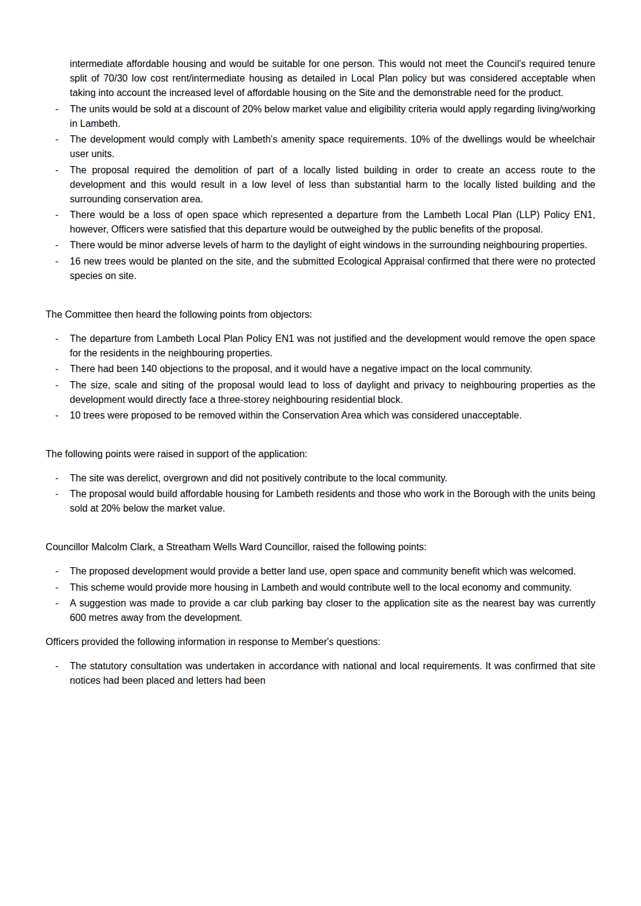intermediate affordable housing and would be suitable for one person. This would not meet the Council's required tenure split of 70/30 low cost rent/intermediate housing as detailed in Local Plan policy but was considered acceptable when taking into account the increased level of affordable housing on the Site and the demonstrable need for the product.
The units would be sold at a discount of 20% below market value and eligibility criteria would apply regarding living/working in Lambeth.
The development would comply with Lambeth's amenity space requirements. 10% of the dwellings would be wheelchair user units.
The proposal required the demolition of part of a locally listed building in order to create an access route to the development and this would result in a low level of less than substantial harm to the locally listed building and the surrounding conservation area.
There would be a loss of open space which represented a departure from the Lambeth Local Plan (LLP) Policy EN1, however, Officers were satisfied that this departure would be outweighed by the public benefits of the proposal.
There would be minor adverse levels of harm to the daylight of eight windows in the surrounding neighbouring properties.
16 new trees would be planted on the site, and the submitted Ecological Appraisal confirmed that there were no protected species on site.
The Committee then heard the following points from objectors:
The departure from Lambeth Local Plan Policy EN1 was not justified and the development would remove the open space for the residents in the neighbouring properties.
There had been 140 objections to the proposal, and it would have a negative impact on the local community.
The size, scale and siting of the proposal would lead to loss of daylight and privacy to neighbouring properties as the development would directly face a three-storey neighbouring residential block.
10 trees were proposed to be removed within the Conservation Area which was considered unacceptable.
The following points were raised in support of the application:
The site was derelict, overgrown and did not positively contribute to the local community.
The proposal would build affordable housing for Lambeth residents and those who work in the Borough with the units being sold at 20% below the market value.
Councillor Malcolm Clark, a Streatham Wells Ward Councillor, raised the following points:
The proposed development would provide a better land use, open space and community benefit which was welcomed.
This scheme would provide more housing in Lambeth and would contribute well to the local economy and community.
A suggestion was made to provide a car club parking bay closer to the application site as the nearest bay was currently 600 metres away from the development.
Officers provided the following information in response to Member's questions:
The statutory consultation was undertaken in accordance with national and local requirements. It was confirmed that site notices had been placed and letters had been